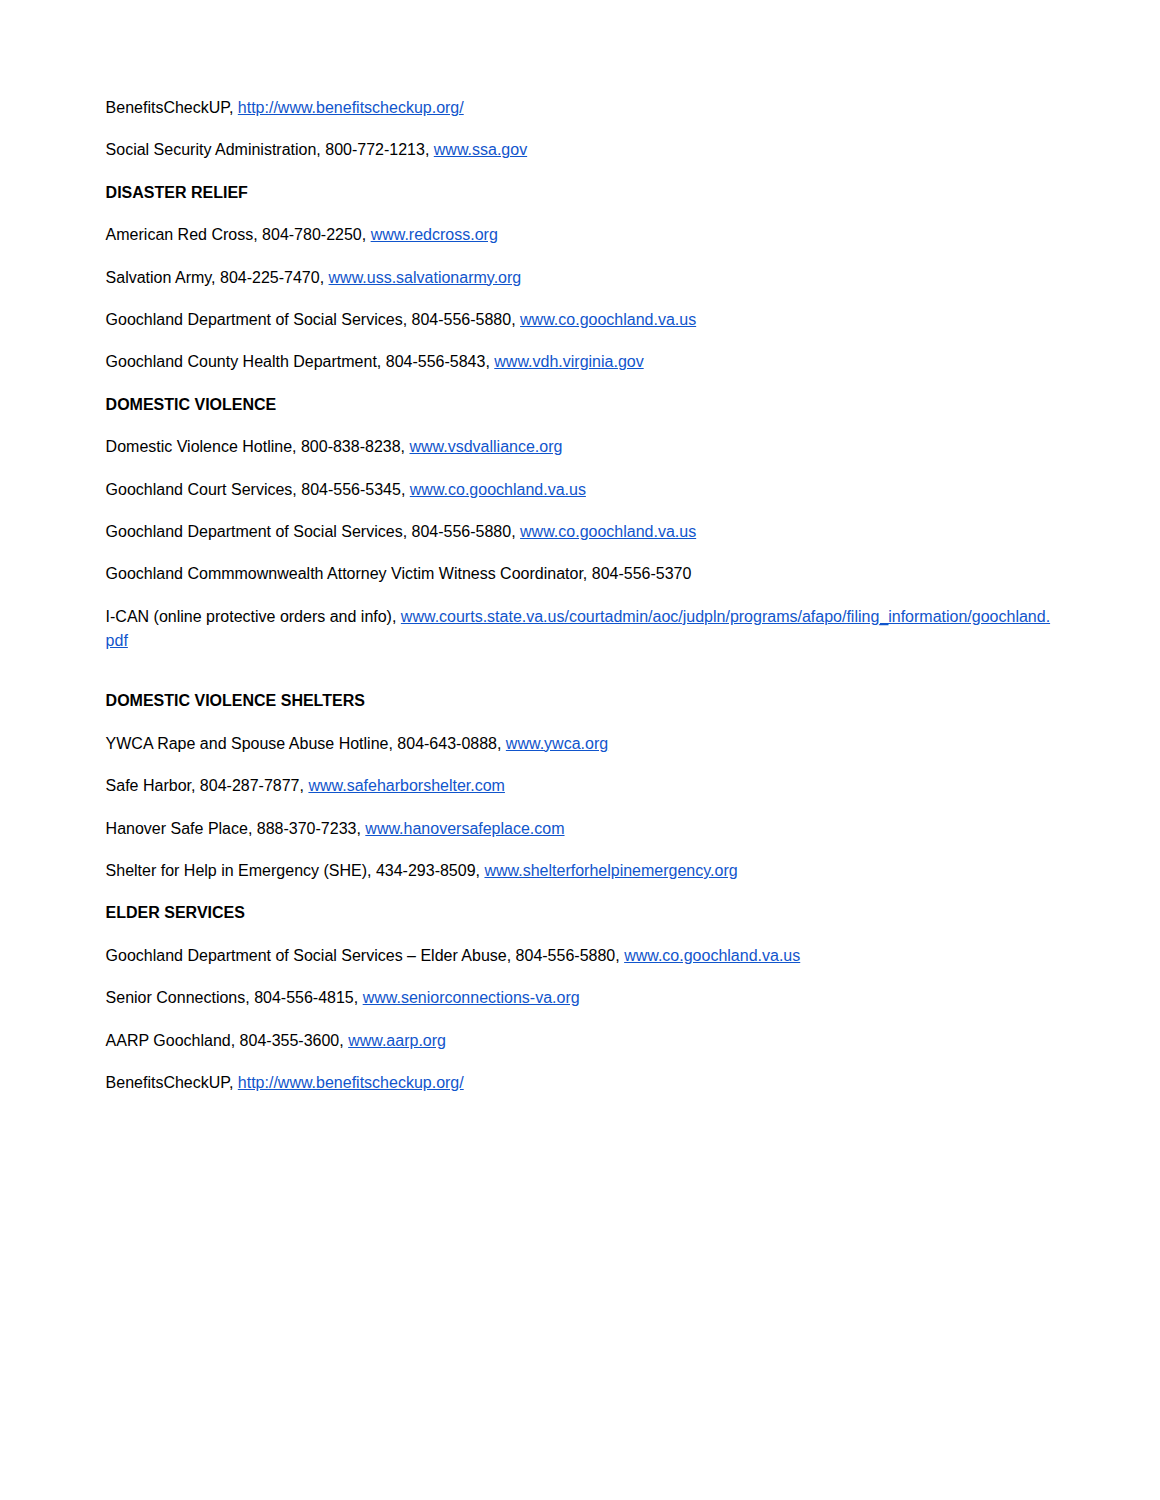BenefitsCheckUP, http://www.benefitscheckup.org/
Social Security Administration, 800-772-1213, www.ssa.gov
Disaster Relief
American Red Cross, 804-780-2250, www.redcross.org
Salvation Army, 804-225-7470, www.uss.salvationarmy.org
Goochland Department of Social Services, 804-556-5880, www.co.goochland.va.us
Goochland County Health Department, 804-556-5843, www.vdh.virginia.gov
Domestic Violence
Domestic Violence Hotline, 800-838-8238, www.vsdvalliance.org
Goochland Court Services, 804-556-5345, www.co.goochland.va.us
Goochland Department of Social Services, 804-556-5880, www.co.goochland.va.us
Goochland Commmownwealth Attorney Victim Witness Coordinator, 804-556-5370
I-CAN (online protective orders and info), www.courts.state.va.us/courtadmin/aoc/judpln/programs/afapo/filing_information/goochland.pdf
Domestic Violence Shelters
YWCA Rape and Spouse Abuse Hotline, 804-643-0888, www.ywca.org
Safe Harbor, 804-287-7877, www.safeharborshelter.com
Hanover Safe Place, 888-370-7233, www.hanoversafeplace.com
Shelter for Help in Emergency (SHE), 434-293-8509, www.shelterforhelpinemergency.org
Elder Services
Goochland Department of Social Services – Elder Abuse, 804-556-5880, www.co.goochland.va.us
Senior Connections, 804-556-4815, www.seniorconnections-va.org
AARP Goochland, 804-355-3600, www.aarp.org
BenefitsCheckUP, http://www.benefitscheckup.org/